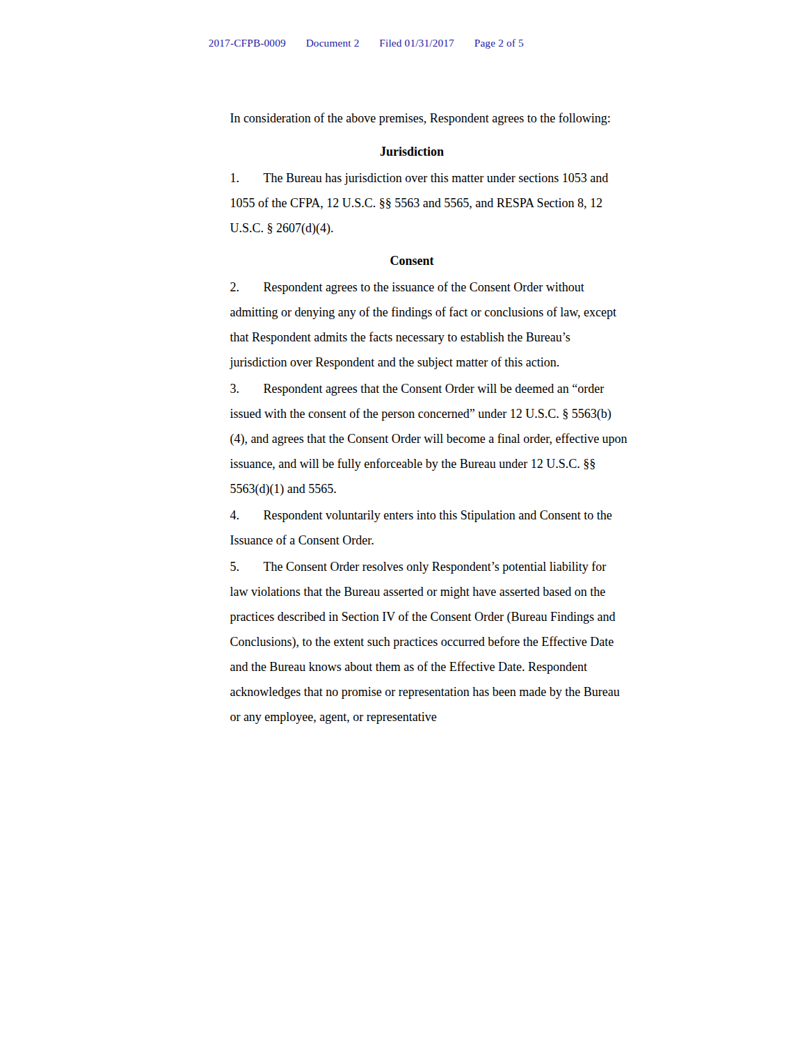2017-CFPB-0009 Document 2 Filed 01/31/2017 Page 2 of 5
In consideration of the above premises, Respondent agrees to the following:
Jurisdiction
1. The Bureau has jurisdiction over this matter under sections 1053 and 1055 of the CFPA, 12 U.S.C. §§ 5563 and 5565, and RESPA Section 8, 12 U.S.C. § 2607(d)(4).
Consent
2. Respondent agrees to the issuance of the Consent Order without admitting or denying any of the findings of fact or conclusions of law, except that Respondent admits the facts necessary to establish the Bureau’s jurisdiction over Respondent and the subject matter of this action.
3. Respondent agrees that the Consent Order will be deemed an “order issued with the consent of the person concerned” under 12 U.S.C. § 5563(b)(4), and agrees that the Consent Order will become a final order, effective upon issuance, and will be fully enforceable by the Bureau under 12 U.S.C. §§ 5563(d)(1) and 5565.
4. Respondent voluntarily enters into this Stipulation and Consent to the Issuance of a Consent Order.
5. The Consent Order resolves only Respondent’s potential liability for law violations that the Bureau asserted or might have asserted based on the practices described in Section IV of the Consent Order (Bureau Findings and Conclusions), to the extent such practices occurred before the Effective Date and the Bureau knows about them as of the Effective Date. Respondent acknowledges that no promise or representation has been made by the Bureau or any employee, agent, or representative